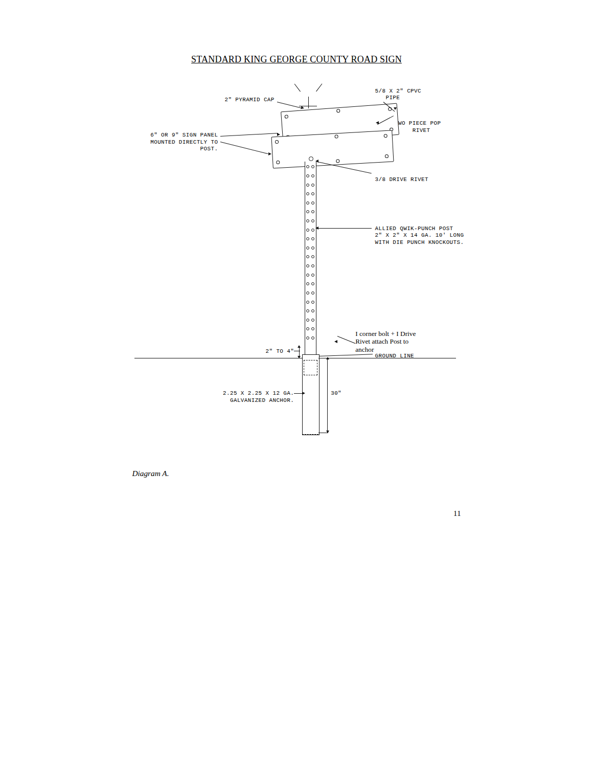STANDARD KING GEORGE COUNTY ROAD SIGN
2" PYRAMID CAP
5/8 X 2" CPVC PIPE
TWO PIECE POP RIVET
6" OR 9" SIGN PANEL MOUNTED DIRECTLY TO POST.
3/8 DRIVE RIVET
ALLIED QWIK-PUNCH POST 2" X 2" X 14 GA. 10' LONG WITH DIE PUNCH KNOCKOUTS.
I corner bolt + I Drive Rivet attach Post to anchor
GROUND LINE
2" TO 4"
2.25 X 2.25 X 12 GA. GALVANIZED ANCHOR.
30"
Diagram A.
11